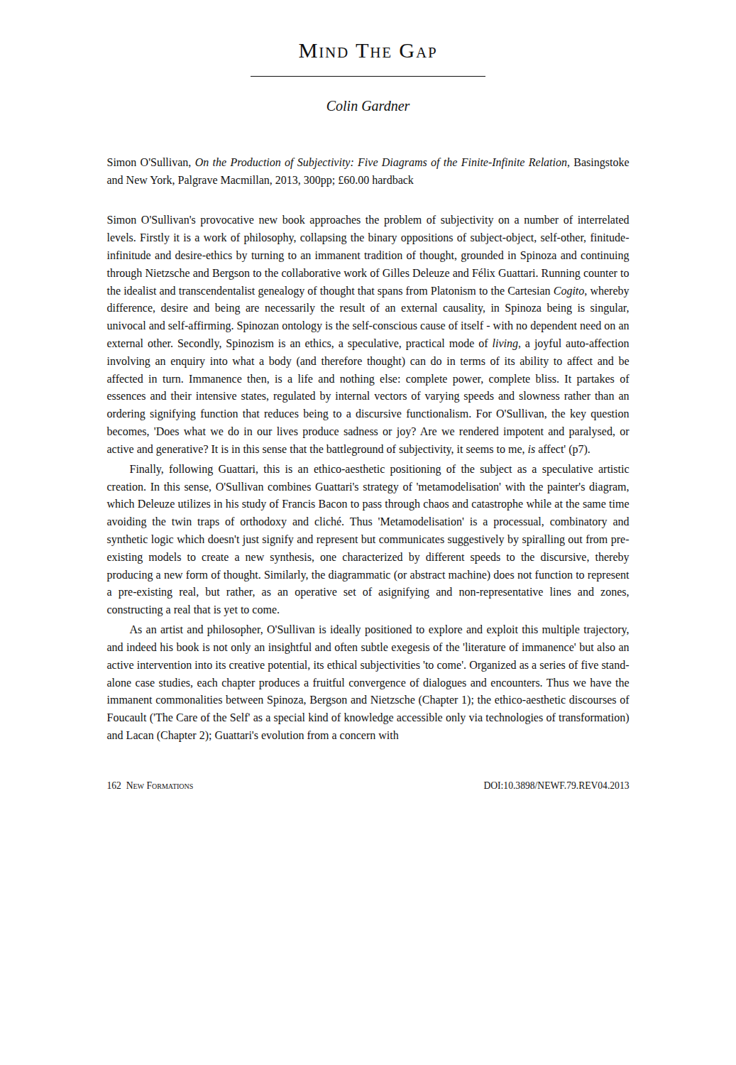Mind The Gap
Colin Gardner
Simon O'Sullivan, On the Production of Subjectivity: Five Diagrams of the Finite-Infinite Relation, Basingstoke and New York, Palgrave Macmillan, 2013, 300pp; £60.00 hardback
Simon O'Sullivan's provocative new book approaches the problem of subjectivity on a number of interrelated levels. Firstly it is a work of philosophy, collapsing the binary oppositions of subject-object, self-other, finitude-infinitude and desire-ethics by turning to an immanent tradition of thought, grounded in Spinoza and continuing through Nietzsche and Bergson to the collaborative work of Gilles Deleuze and Félix Guattari. Running counter to the idealist and transcendentalist genealogy of thought that spans from Platonism to the Cartesian Cogito, whereby difference, desire and being are necessarily the result of an external causality, in Spinoza being is singular, univocal and self-affirming. Spinozan ontology is the self-conscious cause of itself - with no dependent need on an external other. Secondly, Spinozism is an ethics, a speculative, practical mode of living, a joyful auto-affection involving an enquiry into what a body (and therefore thought) can do in terms of its ability to affect and be affected in turn. Immanence then, is a life and nothing else: complete power, complete bliss. It partakes of essences and their intensive states, regulated by internal vectors of varying speeds and slowness rather than an ordering signifying function that reduces being to a discursive functionalism. For O'Sullivan, the key question becomes, 'Does what we do in our lives produce sadness or joy? Are we rendered impotent and paralysed, or active and generative? It is in this sense that the battleground of subjectivity, it seems to me, is affect' (p7).
Finally, following Guattari, this is an ethico-aesthetic positioning of the subject as a speculative artistic creation. In this sense, O'Sullivan combines Guattari's strategy of 'metamodelisation' with the painter's diagram, which Deleuze utilizes in his study of Francis Bacon to pass through chaos and catastrophe while at the same time avoiding the twin traps of orthodoxy and cliché. Thus 'Metamodelisation' is a processual, combinatory and synthetic logic which doesn't just signify and represent but communicates suggestively by spiralling out from pre-existing models to create a new synthesis, one characterized by different speeds to the discursive, thereby producing a new form of thought. Similarly, the diagrammatic (or abstract machine) does not function to represent a pre-existing real, but rather, as an operative set of asignifying and non-representative lines and zones, constructing a real that is yet to come.
As an artist and philosopher, O'Sullivan is ideally positioned to explore and exploit this multiple trajectory, and indeed his book is not only an insightful and often subtle exegesis of the 'literature of immanence' but also an active intervention into its creative potential, its ethical subjectivities 'to come'. Organized as a series of five stand-alone case studies, each chapter produces a fruitful convergence of dialogues and encounters. Thus we have the immanent commonalities between Spinoza, Bergson and Nietzsche (Chapter 1); the ethico-aesthetic discourses of Foucault ('The Care of the Self' as a special kind of knowledge accessible only via technologies of transformation) and Lacan (Chapter 2); Guattari's evolution from a concern with
162 New Formations DOI:10.3898/NEWF.79.REV04.2013